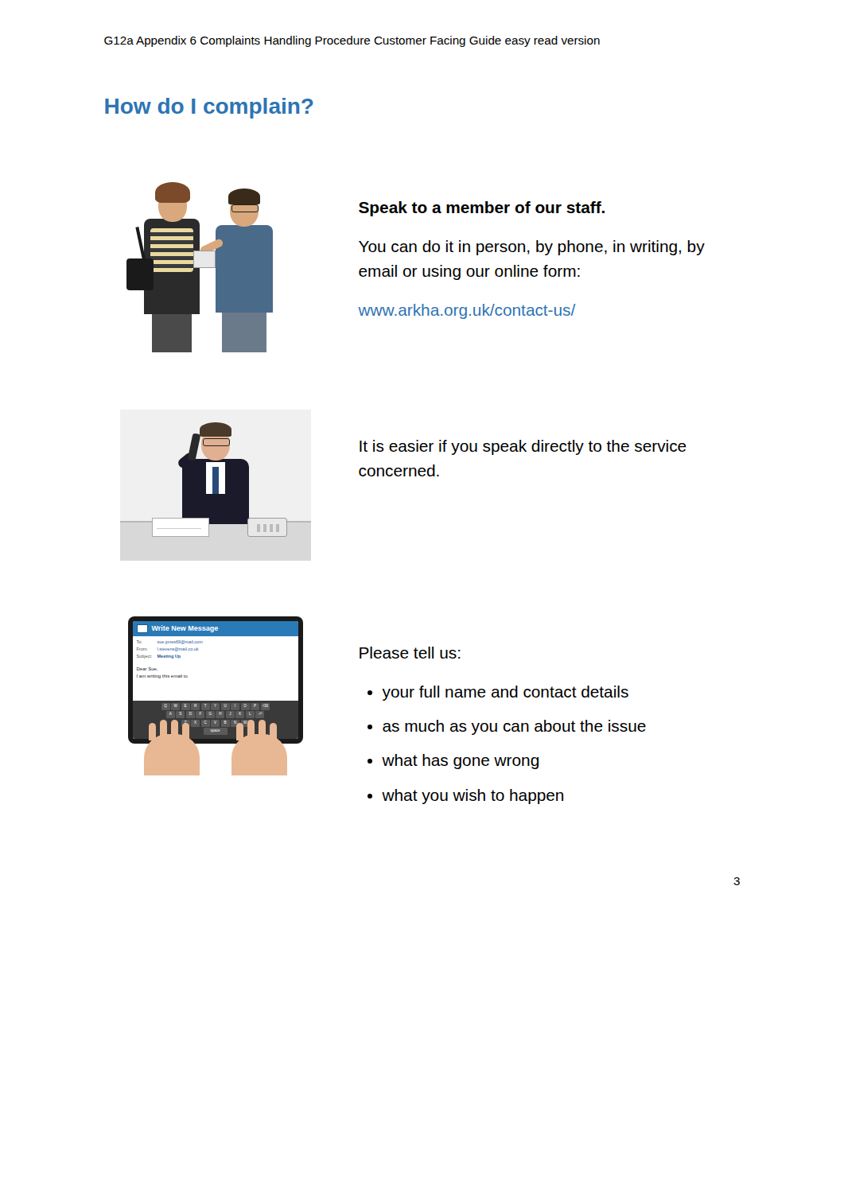G12a Appendix 6 Complaints Handling Procedure Customer Facing Guide easy read version
How do I complain?
Speak to a member of our staff.
You can do it in person, by phone, in writing, by email or using our online form:
www.arkha.org.uk/contact-us/
It is easier if you speak directly to the service concerned.
Write New Message
To: sue.jones69@mail.com
From: l.stevens@mail.co.uk
Subject: Meeting Up
Dear Sue,
I am writing this email to
QWERTYUIOP⌫
ASDFGHJKL⏎
ZXCVBNM
space
Please tell us:
your full name and contact details
as much as you can about the issue
what has gone wrong
what you wish to happen
3